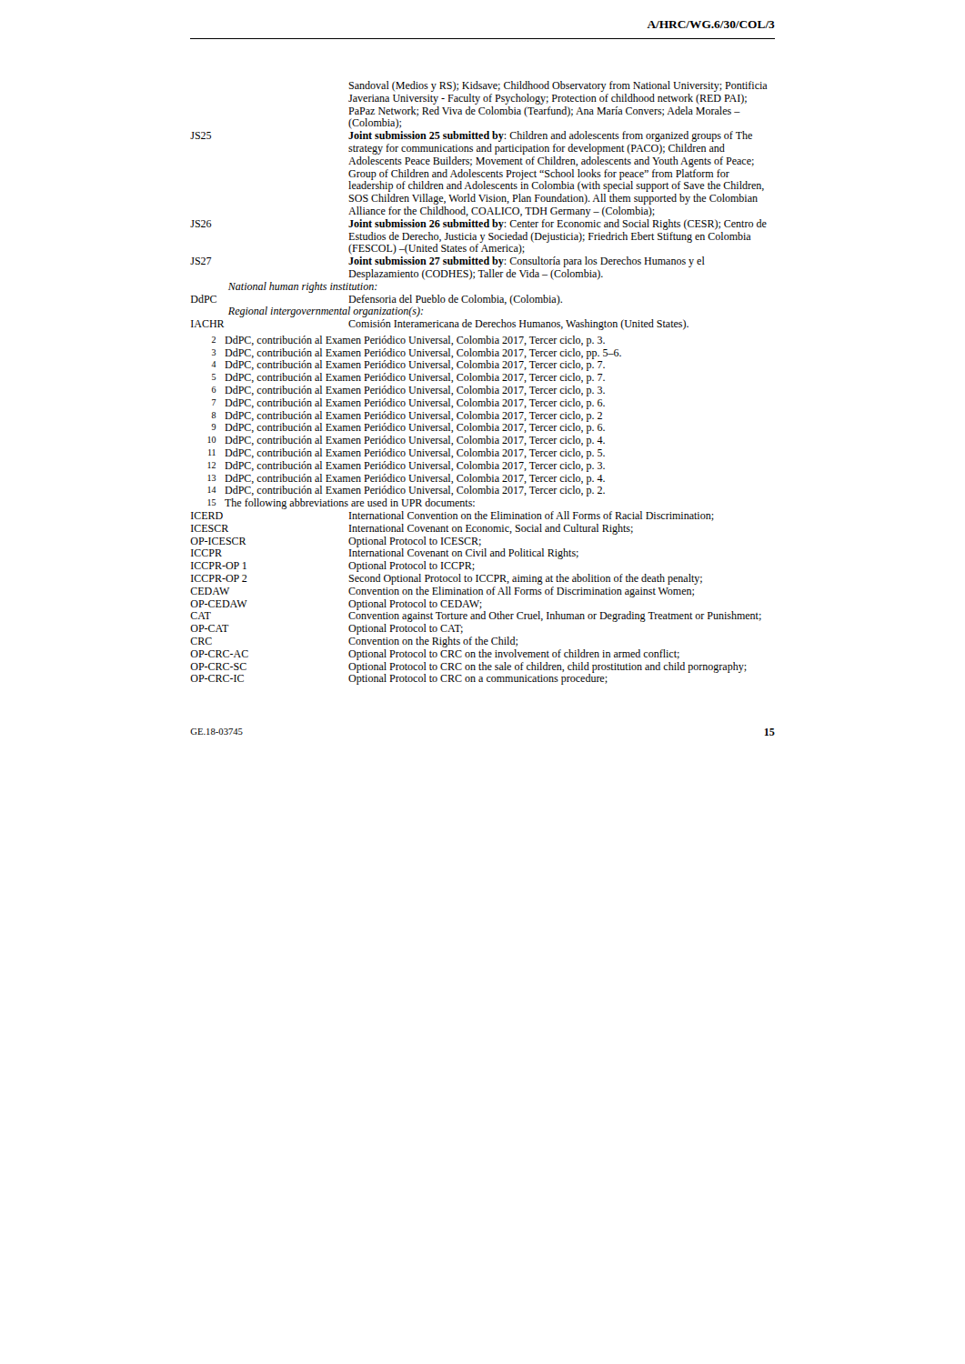A/HRC/WG.6/30/COL/3
| | Sandoval (Medios y RS); Kidsave; Childhood Observatory from National University; Pontificia Javeriana University - Faculty of Psychology; Protection of childhood network (RED PAI); PaPaz Network; Red Viva de Colombia (Tearfund); Ana María Convers; Adela Morales – (Colombia); |
| JS25 | Joint submission 25 submitted by : Children and adolescents from organized groups of The strategy for communications and participation for development (PACO); Children and Adolescents Peace Builders; Movement of Children, adolescents and Youth Agents of Peace; Group of Children and Adolescents Project “School looks for peace” from Platform for leadership of children and Adolescents in Colombia (with special support of Save the Children, SOS Children Village, World Vision, Plan Foundation). All them supported by the Colombian Alliance for the Childhood, COALICO, TDH Germany – (Colombia); |
| JS26 | Joint submission 26 submitted by : Center for Economic and Social Rights (CESR); Centro de Estudios de Derecho, Justicia y Sociedad (Dejusticia); Friedrich Ebert Stiftung en Colombia (FESCOL) –(United States of America); |
| JS27 | Joint submission 27 submitted by : Consultoría para los Derechos Humanos y el Desplazamiento (CODHES); Taller de Vida – (Colombia). |
National human rights institution:
| DdPC | Defensoria del Pueblo de Colombia, (Colombia). |
Regional intergovernmental organization(s):
| IACHR | Comisión Interamericana de Derechos Humanos, Washington (United States). |
2 DdPC, contribución al Examen Periódico Universal, Colombia 2017, Tercer ciclo, p. 3.
3 DdPC, contribución al Examen Periódico Universal, Colombia 2017, Tercer ciclo, pp. 5–6.
4 DdPC, contribución al Examen Periódico Universal, Colombia 2017, Tercer ciclo, p. 7.
5 DdPC, contribución al Examen Periódico Universal, Colombia 2017, Tercer ciclo, p. 7.
6 DdPC, contribución al Examen Periódico Universal, Colombia 2017, Tercer ciclo, p. 3.
7 DdPC, contribución al Examen Periódico Universal, Colombia 2017, Tercer ciclo, p. 6.
8 DdPC, contribución al Examen Periódico Universal, Colombia 2017, Tercer ciclo, p. 2
9 DdPC, contribución al Examen Periódico Universal, Colombia 2017, Tercer ciclo, p. 6.
10 DdPC, contribución al Examen Periódico Universal, Colombia 2017, Tercer ciclo, p. 4.
11 DdPC, contribución al Examen Periódico Universal, Colombia 2017, Tercer ciclo, p. 5.
12 DdPC, contribución al Examen Periódico Universal, Colombia 2017, Tercer ciclo, p. 3.
13 DdPC, contribución al Examen Periódico Universal, Colombia 2017, Tercer ciclo, p. 4.
14 DdPC, contribución al Examen Periódico Universal, Colombia 2017, Tercer ciclo, p. 2.
15 The following abbreviations are used in UPR documents:
| ICERD | International Convention on the Elimination of All Forms of Racial Discrimination; |
| ICESCR | International Covenant on Economic, Social and Cultural Rights; |
| OP-ICESCR | Optional Protocol to ICESCR; |
| ICCPR | International Covenant on Civil and Political Rights; |
| ICCPR-OP 1 | Optional Protocol to ICCPR; |
| ICCPR-OP 2 | Second Optional Protocol to ICCPR, aiming at the abolition of the death penalty; |
| CEDAW | Convention on the Elimination of All Forms of Discrimination against Women; |
| OP-CEDAW | Optional Protocol to CEDAW; |
| CAT | Convention against Torture and Other Cruel, Inhuman or Degrading Treatment or Punishment; |
| OP-CAT | Optional Protocol to CAT; |
| CRC | Convention on the Rights of the Child; |
| OP-CRC-AC | Optional Protocol to CRC on the involvement of children in armed conflict; |
| OP-CRC-SC | Optional Protocol to CRC on the sale of children, child prostitution and child pornography; |
| OP-CRC-IC | Optional Protocol to CRC on a communications procedure; |
GE.18-03745
15